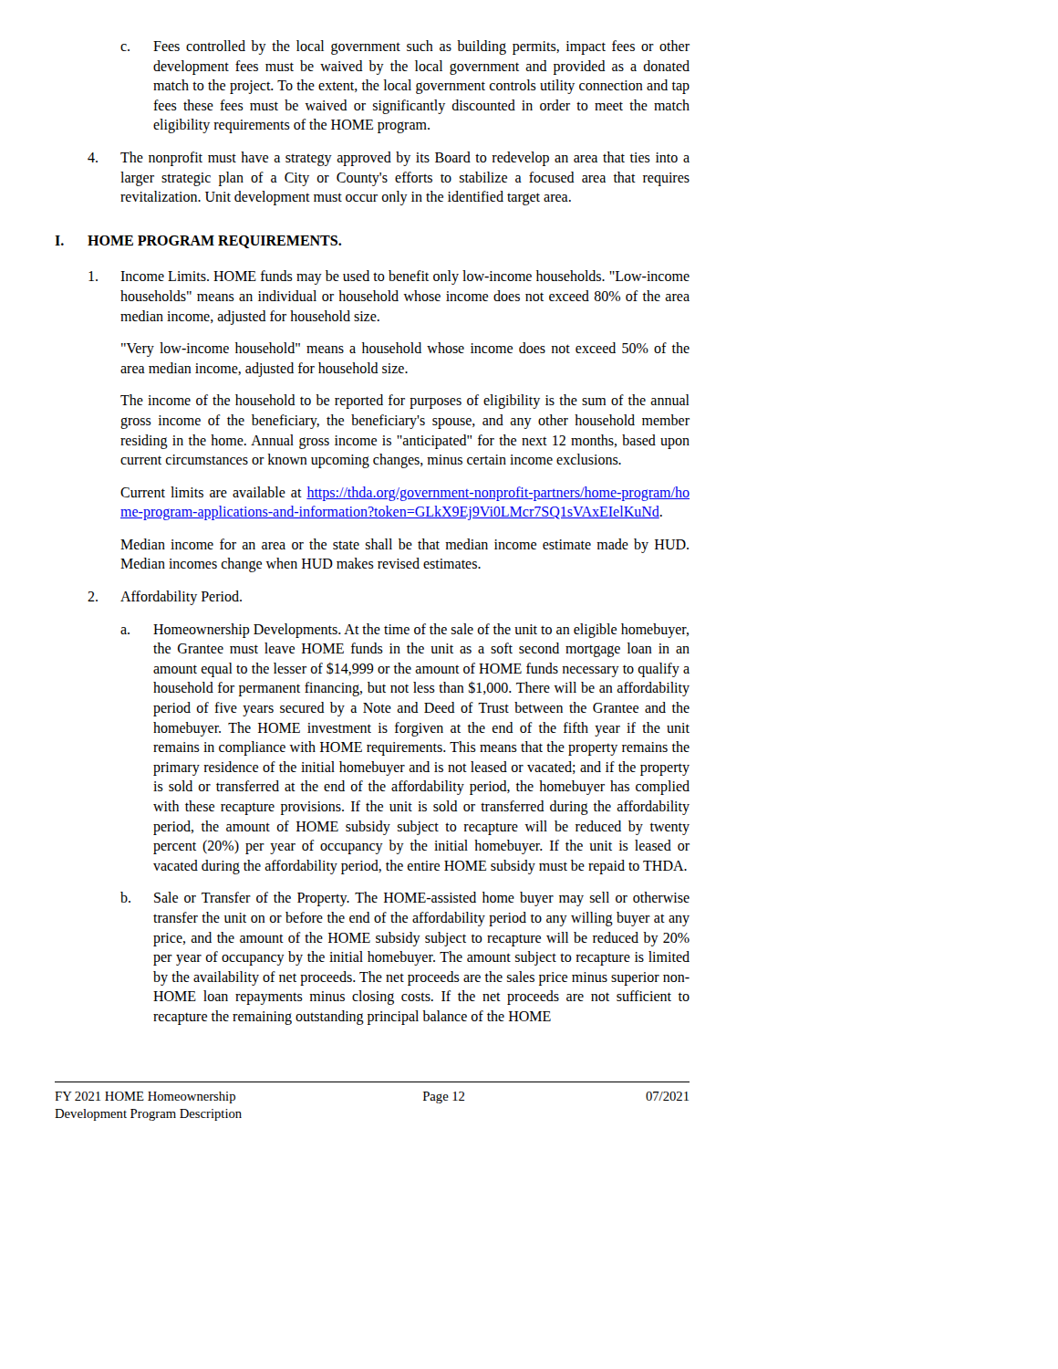c.
Fees controlled by the local government such as building permits, impact fees or other development fees must be waived by the local government and provided as a donated match to the project. To the extent, the local government controls utility connection and tap fees these fees must be waived or significantly discounted in order to meet the match eligibility requirements of the HOME program.
4.
The nonprofit must have a strategy approved by its Board to redevelop an area that ties into a larger strategic plan of a City or County's efforts to stabilize a focused area that requires revitalization. Unit development must occur only in the identified target area.
I. HOME PROGRAM REQUIREMENTS.
1.
Income Limits. HOME funds may be used to benefit only low-income households. "Low-income households" means an individual or household whose income does not exceed 80% of the area median income, adjusted for household size.
"Very low-income household" means a household whose income does not exceed 50% of the area median income, adjusted for household size.
The income of the household to be reported for purposes of eligibility is the sum of the annual gross income of the beneficiary, the beneficiary's spouse, and any other household member residing in the home. Annual gross income is "anticipated" for the next 12 months, based upon current circumstances or known upcoming changes, minus certain income exclusions.
Current limits are available at https://thda.org/government-nonprofit-partners/home-program/home-program-applications-and-information?token=GLkX9Ej9Vi0LMcr7SQ1sVAxEIelKuNd.
Median income for an area or the state shall be that median income estimate made by HUD. Median incomes change when HUD makes revised estimates.
2.
Affordability Period.
a.
Homeownership Developments. At the time of the sale of the unit to an eligible homebuyer, the Grantee must leave HOME funds in the unit as a soft second mortgage loan in an amount equal to the lesser of $14,999 or the amount of HOME funds necessary to qualify a household for permanent financing, but not less than $1,000. There will be an affordability period of five years secured by a Note and Deed of Trust between the Grantee and the homebuyer. The HOME investment is forgiven at the end of the fifth year if the unit remains in compliance with HOME requirements. This means that the property remains the primary residence of the initial homebuyer and is not leased or vacated; and if the property is sold or transferred at the end of the affordability period, the homebuyer has complied with these recapture provisions. If the unit is sold or transferred during the affordability period, the amount of HOME subsidy subject to recapture will be reduced by twenty percent (20%) per year of occupancy by the initial homebuyer. If the unit is leased or vacated during the affordability period, the entire HOME subsidy must be repaid to THDA.
b.
Sale or Transfer of the Property. The HOME-assisted home buyer may sell or otherwise transfer the unit on or before the end of the affordability period to any willing buyer at any price, and the amount of the HOME subsidy subject to recapture will be reduced by 20% per year of occupancy by the initial homebuyer. The amount subject to recapture is limited by the availability of net proceeds. The net proceeds are the sales price minus superior non-HOME loan repayments minus closing costs. If the net proceeds are not sufficient to recapture the remaining outstanding principal balance of the HOME
FY 2021 HOME Homeownership
Development Program Description
Page 12
07/2021